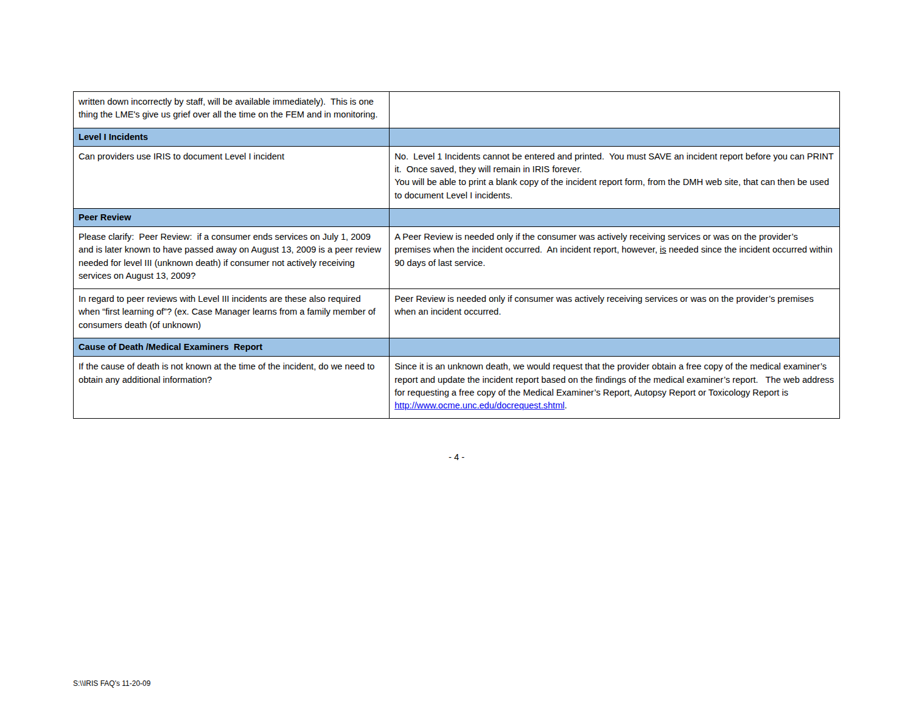| written down incorrectly by staff, will be available immediately). This is one thing the LME's give us grief over all the time on the FEM and in monitoring. | |
| Level I Incidents | |
| Can providers use IRIS to document Level I incident | No. Level 1 Incidents cannot be entered and printed. You must SAVE an incident report before you can PRINT it. Once saved, they will remain in IRIS forever. You will be able to print a blank copy of the incident report form, from the DMH web site, that can then be used to document Level I incidents. |
| Peer Review | |
| Please clarify: Peer Review: if a consumer ends services on July 1, 2009 and is later known to have passed away on August 13, 2009 is a peer review needed for level III (unknown death) if consumer not actively receiving services on August 13, 2009? | A Peer Review is needed only if the consumer was actively receiving services or was on the provider’s premises when the incident occurred. An incident report, however, is needed since the incident occurred within 90 days of last service. |
| In regard to peer reviews with Level III incidents are these also required when “first learning of”? (ex. Case Manager learns from a family member of consumers death (of unknown) | Peer Review is needed only if consumer was actively receiving services or was on the provider’s premises when an incident occurred. |
| Cause of Death /Medical Examiners Report | |
| If the cause of death is not known at the time of the incident, do we need to obtain any additional information? | Since it is an unknown death, we would request that the provider obtain a free copy of the medical examiner’s report and update the incident report based on the findings of the medical examiner’s report. The web address for requesting a free copy of the Medical Examiner’s Report, Autopsy Report or Toxicology Report is http://www.ocme.unc.edu/docrequest.shtml . |
- 4 -
S:\\IRIS FAQ's 11-20-09